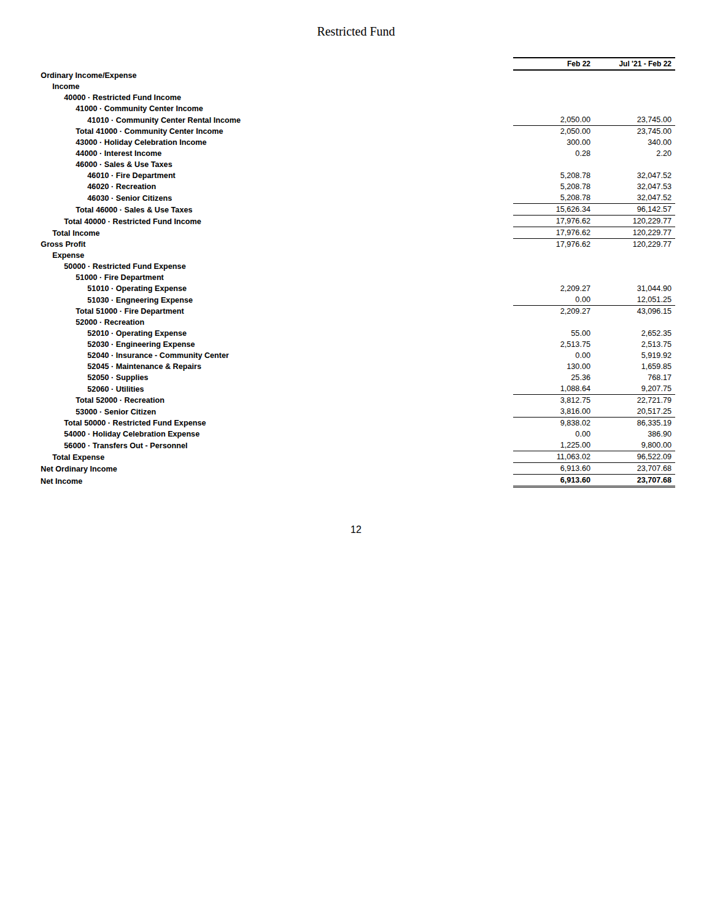Restricted Fund
| | Feb 22 | Jul '21 - Feb 22 |
| --- | --- | --- |
| Ordinary Income/Expense | | |
| Income | | |
| 40000 · Restricted Fund Income | | |
| 41000 · Community Center Income | | |
| 41010 · Community Center Rental Income | 2,050.00 | 23,745.00 |
| Total 41000 · Community Center Income | 2,050.00 | 23,745.00 |
| 43000 · Holiday Celebration Income | 300.00 | 340.00 |
| 44000 · Interest Income | 0.28 | 2.20 |
| 46000 · Sales & Use Taxes | | |
| 46010 · Fire Department | 5,208.78 | 32,047.52 |
| 46020 · Recreation | 5,208.78 | 32,047.53 |
| 46030 · Senior Citizens | 5,208.78 | 32,047.52 |
| Total 46000 · Sales & Use Taxes | 15,626.34 | 96,142.57 |
| Total 40000 · Restricted Fund Income | 17,976.62 | 120,229.77 |
| Total Income | 17,976.62 | 120,229.77 |
| Gross Profit | 17,976.62 | 120,229.77 |
| Expense | | |
| 50000 · Restricted Fund Expense | | |
| 51000 · Fire Department | | |
| 51010 · Operating Expense | 2,209.27 | 31,044.90 |
| 51030 · Engneering Expense | 0.00 | 12,051.25 |
| Total 51000 · Fire Department | 2,209.27 | 43,096.15 |
| 52000 · Recreation | | |
| 52010 · Operating Expense | 55.00 | 2,652.35 |
| 52030 · Engineering Expense | 2,513.75 | 2,513.75 |
| 52040 · Insurance - Community Center | 0.00 | 5,919.92 |
| 52045 · Maintenance & Repairs | 130.00 | 1,659.85 |
| 52050 · Supplies | 25.36 | 768.17 |
| 52060 · Utilities | 1,088.64 | 9,207.75 |
| Total 52000 · Recreation | 3,812.75 | 22,721.79 |
| 53000 · Senior Citizen | 3,816.00 | 20,517.25 |
| Total 50000 · Restricted Fund Expense | 9,838.02 | 86,335.19 |
| 54000 · Holiday Celebration Expense | 0.00 | 386.90 |
| 56000 · Transfers Out - Personnel | 1,225.00 | 9,800.00 |
| Total Expense | 11,063.02 | 96,522.09 |
| Net Ordinary Income | 6,913.60 | 23,707.68 |
| Net Income | 6,913.60 | 23,707.68 |
12